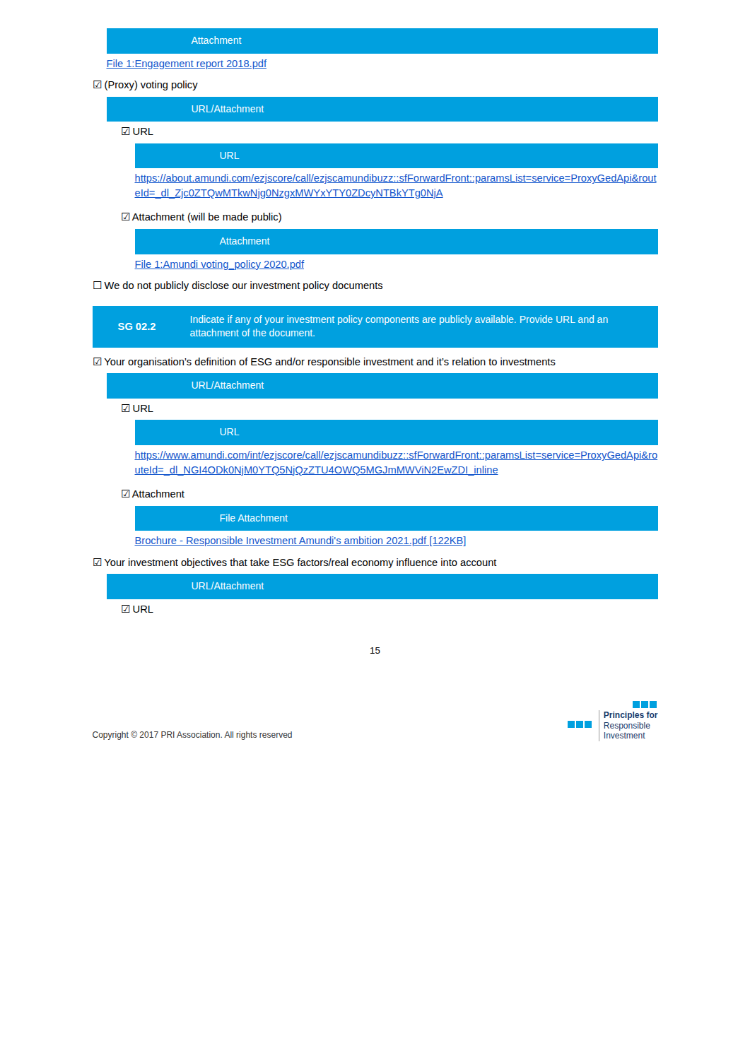| | Attachment |
File 1:Engagement report 2018.pdf
☑ (Proxy) voting policy
| | URL/Attachment |
☑ URL
| | URL |
https://about.amundi.com/ezjscore/call/ezjscamundibuzz::sfForwardFront::paramsList=service=ProxyGedApi&routeId=_dl_Zjc0ZTQwMTkwNjg0NzgxMWYxYTY0ZDcyNTBkYTg0NjA
☑ Attachment (will be made public)
| | Attachment |
File 1:Amundi voting_policy 2020.pdf
☐ We do not publicly disclose our investment policy documents
| SG 02.2 | Indicate if any of your investment policy components are publicly available. Provide URL and an attachment of the document. |
☑ Your organisation’s definition of ESG and/or responsible investment and it’s relation to investments
| | URL/Attachment |
☑ URL
| | URL |
https://www.amundi.com/int/ezjscore/call/ezjscamundibuzz::sfForwardFront::paramsList=service=ProxyGedApi&routeId=_dl_NGI4ODk0NjM0YTQ5NjQzZTU4OWQ5MGJmMWViN2EwZDI_inline
☑ Attachment
| | File Attachment |
Brochure - Responsible Investment Amundi's ambition 2021.pdf [122KB]
☑ Your investment objectives that take ESG factors/real economy influence into account
| | URL/Attachment |
☑ URL
15
Copyright © 2017 PRI Association. All rights reserved
Principles forResponsible Investment